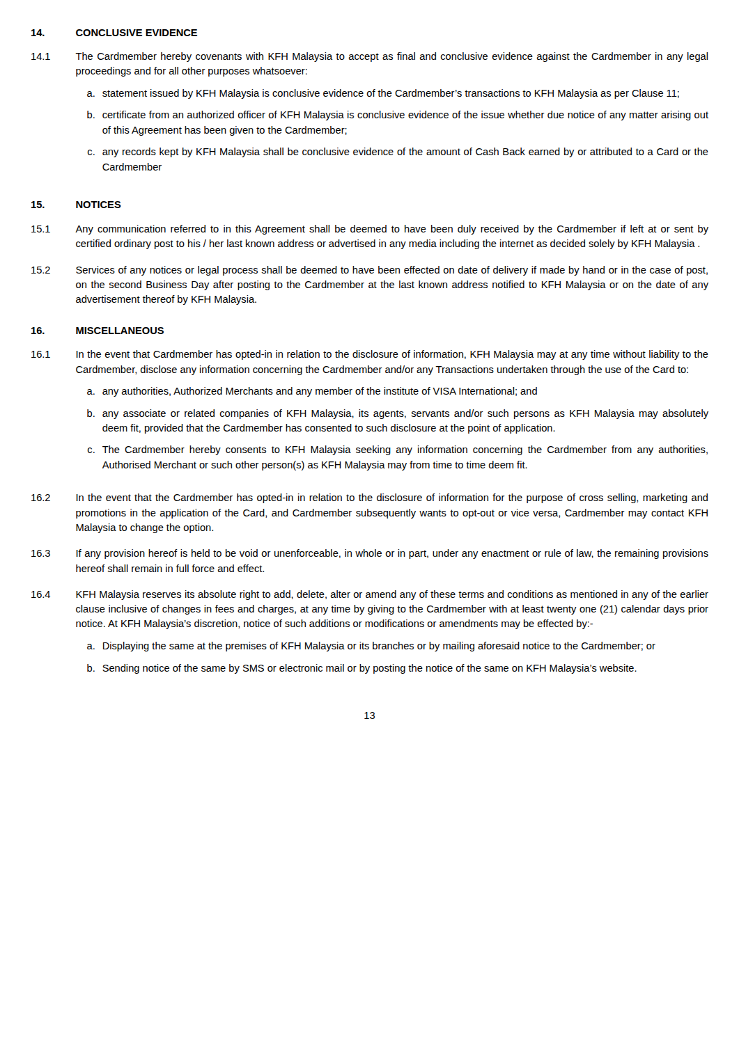14.
Conclusive Evidence
14.1
The Cardmember hereby covenants with KFH Malaysia to accept as final and conclusive evidence against the Cardmember in any legal proceedings and for all other purposes whatsoever:
statement issued by KFH Malaysia is conclusive evidence of the Cardmember’s transactions to KFH Malaysia as per Clause 11;
certificate from an authorized officer of KFH Malaysia is conclusive evidence of the issue whether due notice of any matter arising out of this Agreement has been given to the Cardmember;
any records kept by KFH Malaysia shall be conclusive evidence of the amount of Cash Back earned by or attributed to a Card or the Cardmember
15.
Notices
15.1
Any communication referred to in this Agreement shall be deemed to have been duly received by the Cardmember if left at or sent by certified ordinary post to his / her last known address or advertised in any media including the internet as decided solely by KFH Malaysia .
15.2
Services of any notices or legal process shall be deemed to have been effected on date of delivery if made by hand or in the case of post, on the second Business Day after posting to the Cardmember at the last known address notified to KFH Malaysia or on the date of any advertisement thereof by KFH Malaysia.
16.
Miscellaneous
16.1
In the event that Cardmember has opted-in in relation to the disclosure of information, KFH Malaysia may at any time without liability to the Cardmember, disclose any information concerning the Cardmember and/or any Transactions undertaken through the use of the Card to:
any authorities, Authorized Merchants and any member of the institute of VISA International; and
any associate or related companies of KFH Malaysia, its agents, servants and/or such persons as KFH Malaysia may absolutely deem fit, provided that the Cardmember has consented to such disclosure at the point of application.
The Cardmember hereby consents to KFH Malaysia seeking any information concerning the Cardmember from any authorities, Authorised Merchant or such other person(s) as KFH Malaysia may from time to time deem fit.
16.2
In the event that the Cardmember has opted-in in relation to the disclosure of information for the purpose of cross selling, marketing and promotions in the application of the Card, and Cardmember subsequently wants to opt-out or vice versa, Cardmember may contact KFH Malaysia to change the option.
16.3
If any provision hereof is held to be void or unenforceable, in whole or in part, under any enactment or rule of law, the remaining provisions hereof shall remain in full force and effect.
16.4
KFH Malaysia reserves its absolute right to add, delete, alter or amend any of these terms and conditions as mentioned in any of the earlier clause inclusive of changes in fees and charges, at any time by giving to the Cardmember with at least twenty one (21) calendar days prior notice. At KFH Malaysia’s discretion, notice of such additions or modifications or amendments may be effected by:-
Displaying the same at the premises of KFH Malaysia or its branches or by mailing aforesaid notice to the Cardmember; or
Sending notice of the same by SMS or electronic mail or by posting the notice of the same on KFH Malaysia’s website.
13